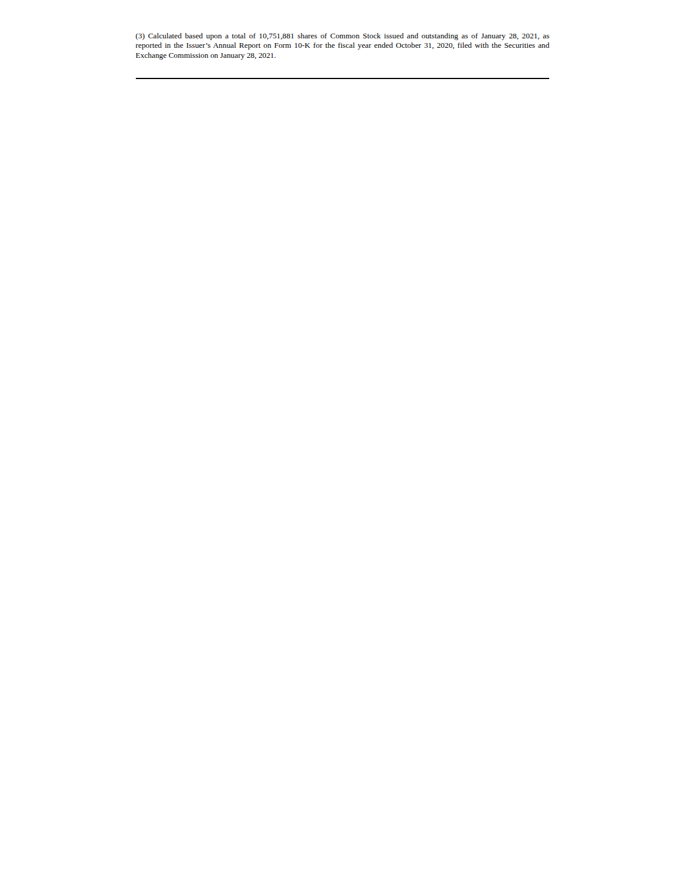(3) Calculated based upon a total of 10,751,881 shares of Common Stock issued and outstanding as of January 28, 2021, as reported in the Issuer’s Annual Report on Form 10-K for the fiscal year ended October 31, 2020, filed with the Securities and Exchange Commission on January 28, 2021.